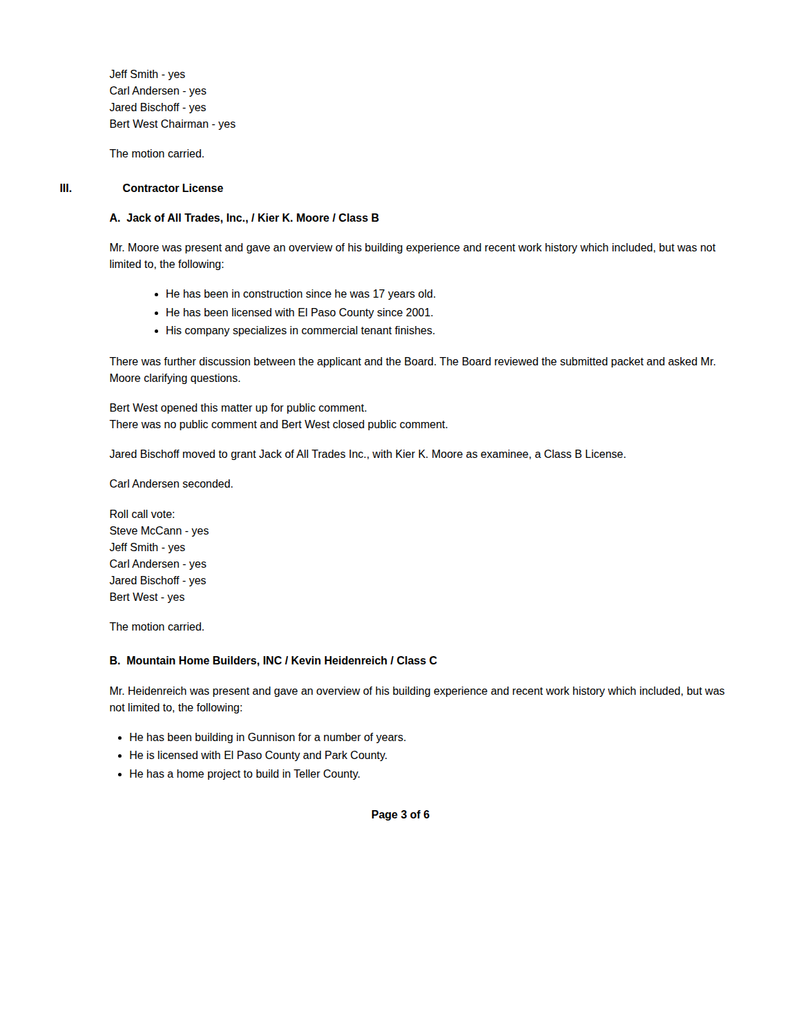Jeff Smith - yes
Carl Andersen - yes
Jared Bischoff - yes
Bert West Chairman - yes
The motion carried.
III. Contractor License
A. Jack of All Trades, Inc., / Kier K. Moore / Class B
Mr. Moore was present and gave an overview of his building experience and recent work history which included, but was not limited to, the following:
He has been in construction since he was 17 years old.
He has been licensed with El Paso County since 2001.
His company specializes in commercial tenant finishes.
There was further discussion between the applicant and the Board. The Board reviewed the submitted packet and asked Mr. Moore clarifying questions.
Bert West opened this matter up for public comment.
There was no public comment and Bert West closed public comment.
Jared Bischoff moved to grant Jack of All Trades Inc., with Kier K. Moore as examinee, a Class B License.
Carl Andersen seconded.
Roll call vote:
Steve McCann - yes
Jeff Smith - yes
Carl Andersen - yes
Jared Bischoff - yes
Bert West - yes
The motion carried.
B. Mountain Home Builders, INC / Kevin Heidenreich / Class C
Mr. Heidenreich was present and gave an overview of his building experience and recent work history which included, but was not limited to, the following:
He has been building in Gunnison for a number of years.
He is licensed with El Paso County and Park County.
He has a home project to build in Teller County.
Page 3 of 6